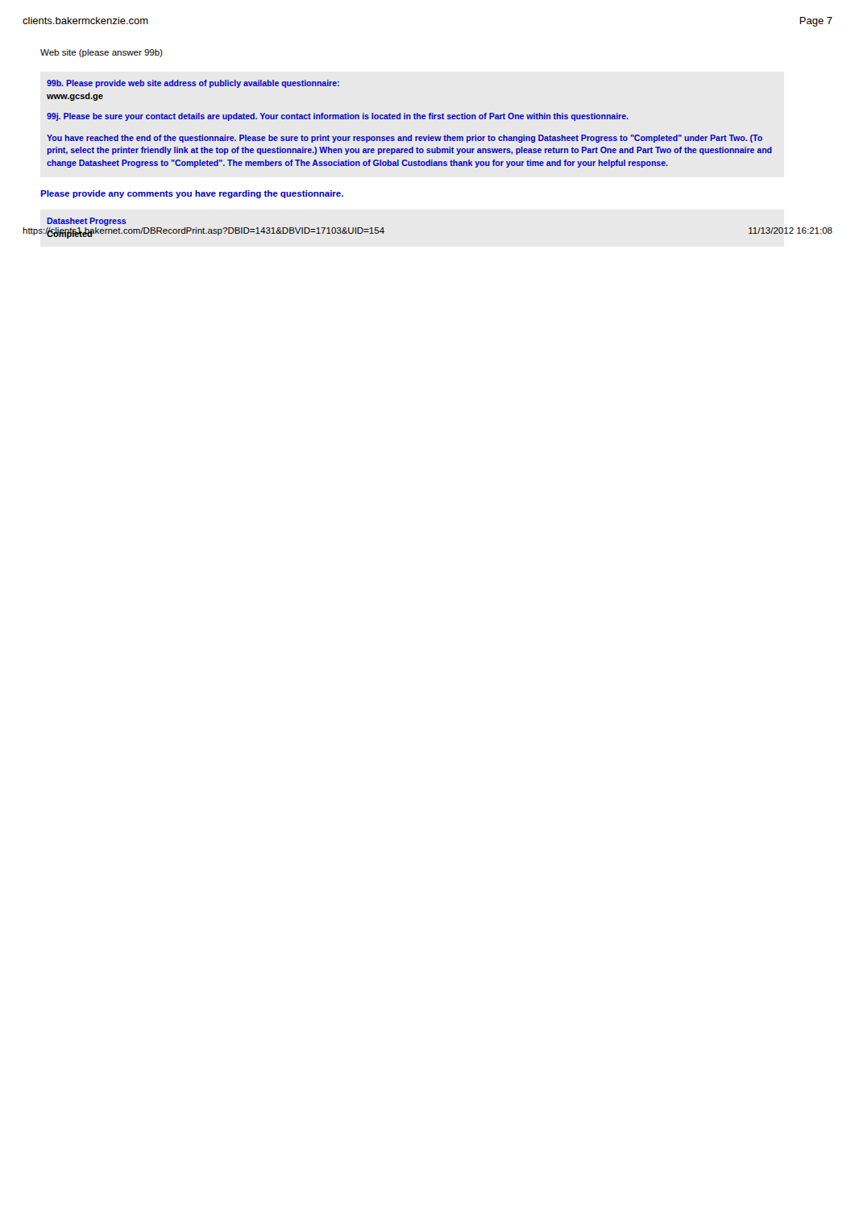clients.bakermckenzie.com
Page 7
Web site (please answer 99b)
99b. Please provide web site address of publicly available questionnaire:
www.gcsd.ge
99j. Please be sure your contact details are updated. Your contact information is located in the first section of Part One within this questionnaire.
You have reached the end of the questionnaire. Please be sure to print your responses and review them prior to changing Datasheet Progress to "Completed" under Part Two. (To print, select the printer friendly link at the top of the questionnaire.) When you are prepared to submit your answers, please return to Part One and Part Two of the questionnaire and change Datasheet Progress to "Completed". The members of The Association of Global Custodians thank you for your time and for your helpful response.
Please provide any comments you have regarding the questionnaire.
Datasheet Progress
Completed
https://clients1.bakernet.com/DBRecordPrint.asp?DBID=1431&DBVID=17103&UID=154
11/13/2012 16:21:08